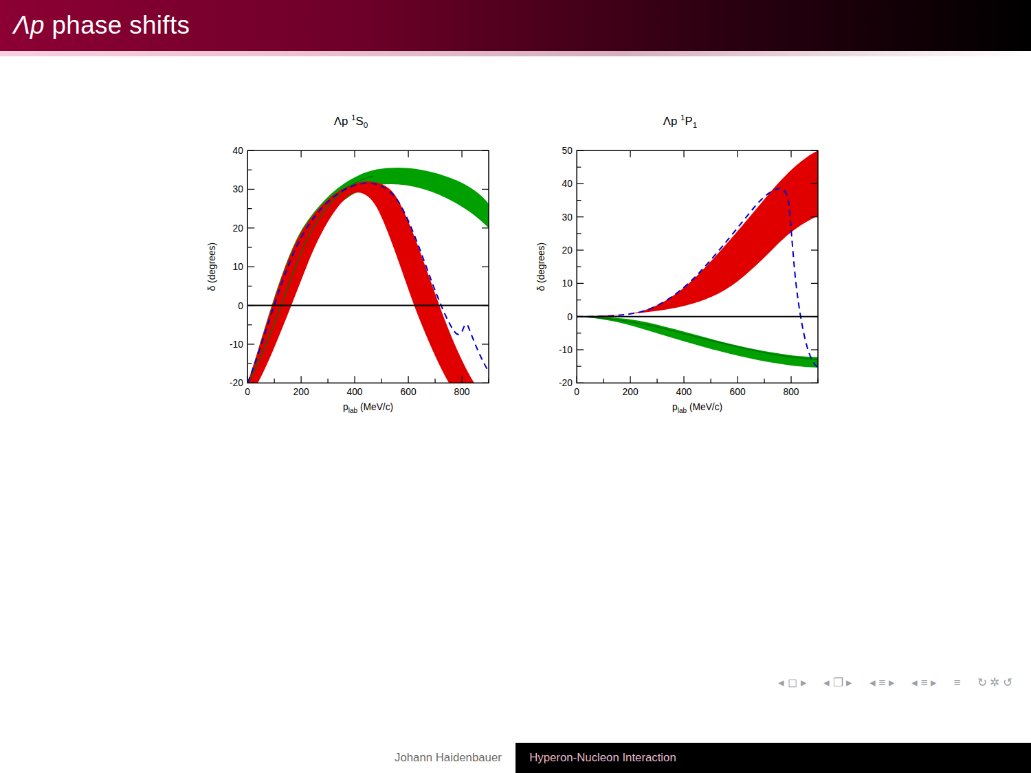Λp phase shifts
Λp 1S0
40 30 20 10 0 -10 -20 0 200 400 600 800 plab (MeV/c) δ (degrees)
Λp 1P1
data ranges: x 0..900 ; y -20..50 deg => 0 deg at y = 290 - (20/70)*270 = 212.86 50 40 30 20 10 0 -10 -20 0 200 400 600 800 plab (MeV/c) δ (degrees)
◂ ◻ ▸ ◂ ❐ ▸ ◂ ≡ ▸ ◂ ≡ ▸ ≡ ↻ ✲ ↺
Johann Haidenbauer
Hyperon-Nucleon Interaction